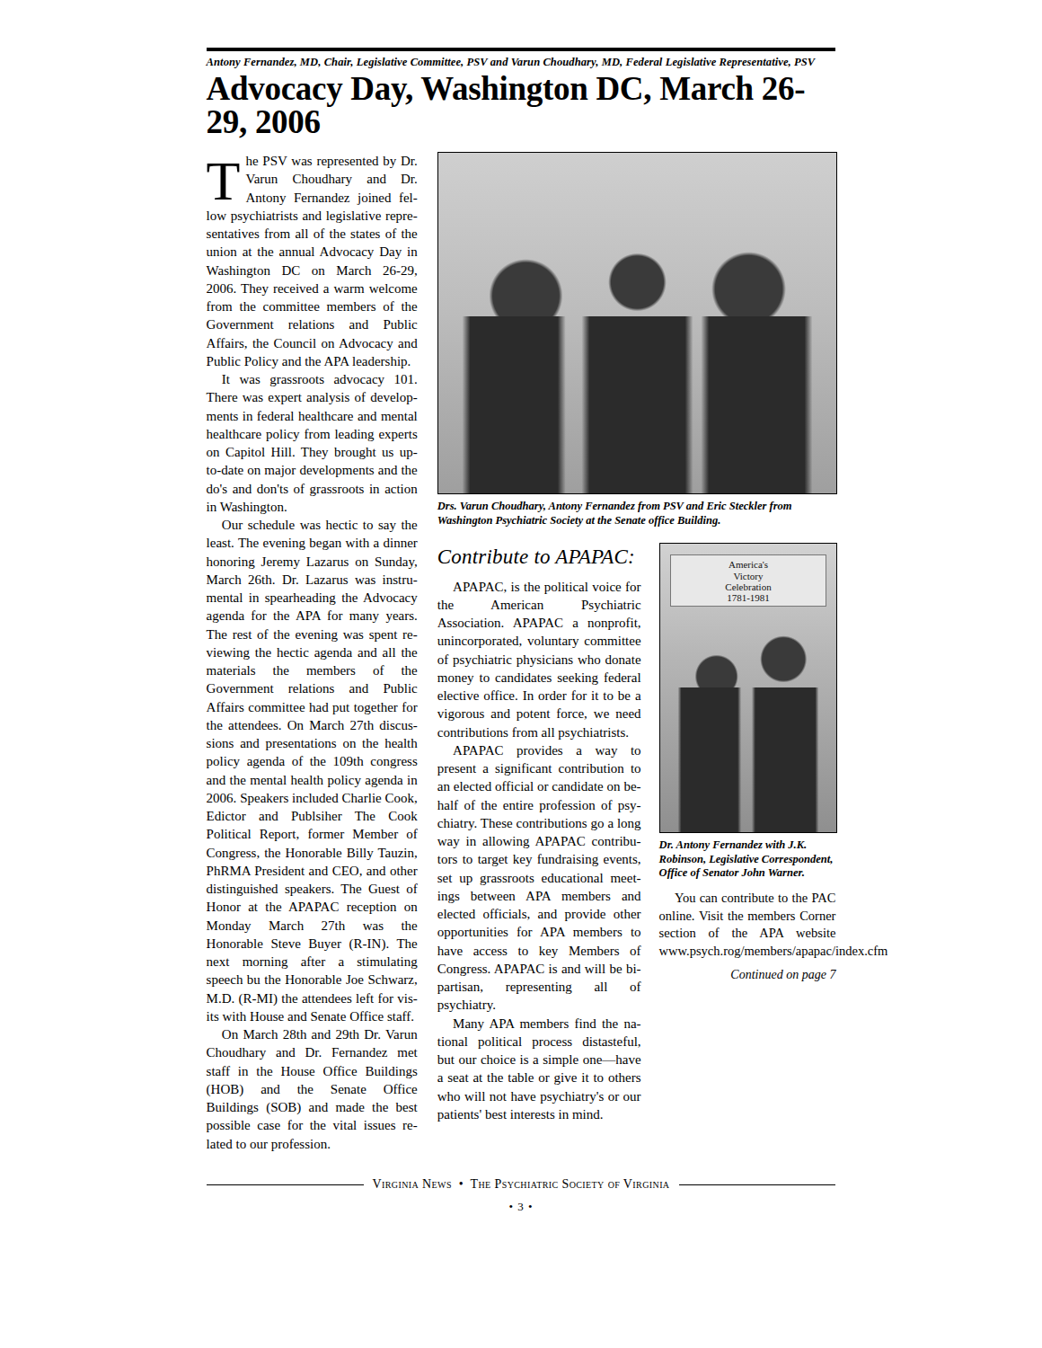Antony Fernandez, MD, Chair, Legislative Committee, PSV and Varun Choudhary, MD, Federal Legislative Representative, PSV
Advocacy Day, Washington DC, March 26-29, 2006
The PSV was represented by Dr. Varun Choudhary and Dr. Antony Fernandez joined fellow psychiatrists and legislative representatives from all of the states of the union at the annual Advocacy Day in Washington DC on March 26-29, 2006. They received a warm welcome from the committee members of the Government relations and Public Affairs, the Council on Advocacy and Public Policy and the APA leadership.
It was grassroots advocacy 101. There was expert analysis of developments in federal healthcare and mental healthcare policy from leading experts on Capitol Hill. They brought us up-to-date on major developments and the do's and don'ts of grassroots in action in Washington.
Our schedule was hectic to say the least. The evening began with a dinner honoring Jeremy Lazarus on Sunday, March 26th. Dr. Lazarus was instrumental in spearheading the Advocacy agenda for the APA for many years. The rest of the evening was spent reviewing the hectic agenda and all the materials the members of the Government relations and Public Affairs committee had put together for the attendees. On March 27th discussions and presentations on the health policy agenda of the 109th congress and the mental health policy agenda in 2006. Speakers included Charlie Cook, Edictor and Publsiher The Cook Political Report, former Member of Congress, the Honorable Billy Tauzin, PhRMA President and CEO, and other distinguished speakers. The Guest of Honor at the APAPAC reception on Monday March 27th was the Honorable Steve Buyer (R-IN). The next morning after a stimulating speech bu the Honorable Joe Schwarz, M.D. (R-MI) the attendees left for visits with House and Senate Office staff.
On March 28th and 29th Dr. Varun Choudhary and Dr. Fernandez met staff in the House Office Buildings (HOB) and the Senate Office Buildings (SOB) and made the best possible case for the vital issues related to our profession.
Drs. Varun Choudhary, Antony Fernandez from PSV and Eric Steckler from Washington Psychiatric Society at the Senate office Building.
Contribute to APAPAC:
APAPAC, is the political voice for the American Psychiatric Association. APAPAC a nonprofit, unincorporated, voluntary committee of psychiatric physicians who donate money to candidates seeking federal elective office. In order for it to be a vigorous and potent force, we need contributions from all psychiatrists.
APAPAC provides a way to present a significant contribution to an elected official or candidate on behalf of the entire profession of psychiatry. These contributions go a long way in allowing APAPAC contributors to target key fundraising events, set up grassroots educational meetings between APA members and elected officials, and provide other opportunities for APA members to have access to key Members of Congress. APAPAC is and will be bipartisan, representing all of psychiatry.
Many APA members find the national political process distasteful, but our choice is a simple one—have a seat at the table or give it to others who will not have psychiatry's or our patients' best interests in mind.
America's
Victory
Celebration
1781-1981
Dr. Antony Fernandez with J.K. Robinson, Legislative Correspondent, Office of Senator John Warner.
You can contribute to the PAC online. Visit the members Corner section of the APA website www.psych.rog/members/apapac/index.cfm
Continued on page 7
Virginia News • The Psychiatric Society of Virginia
• 3 •